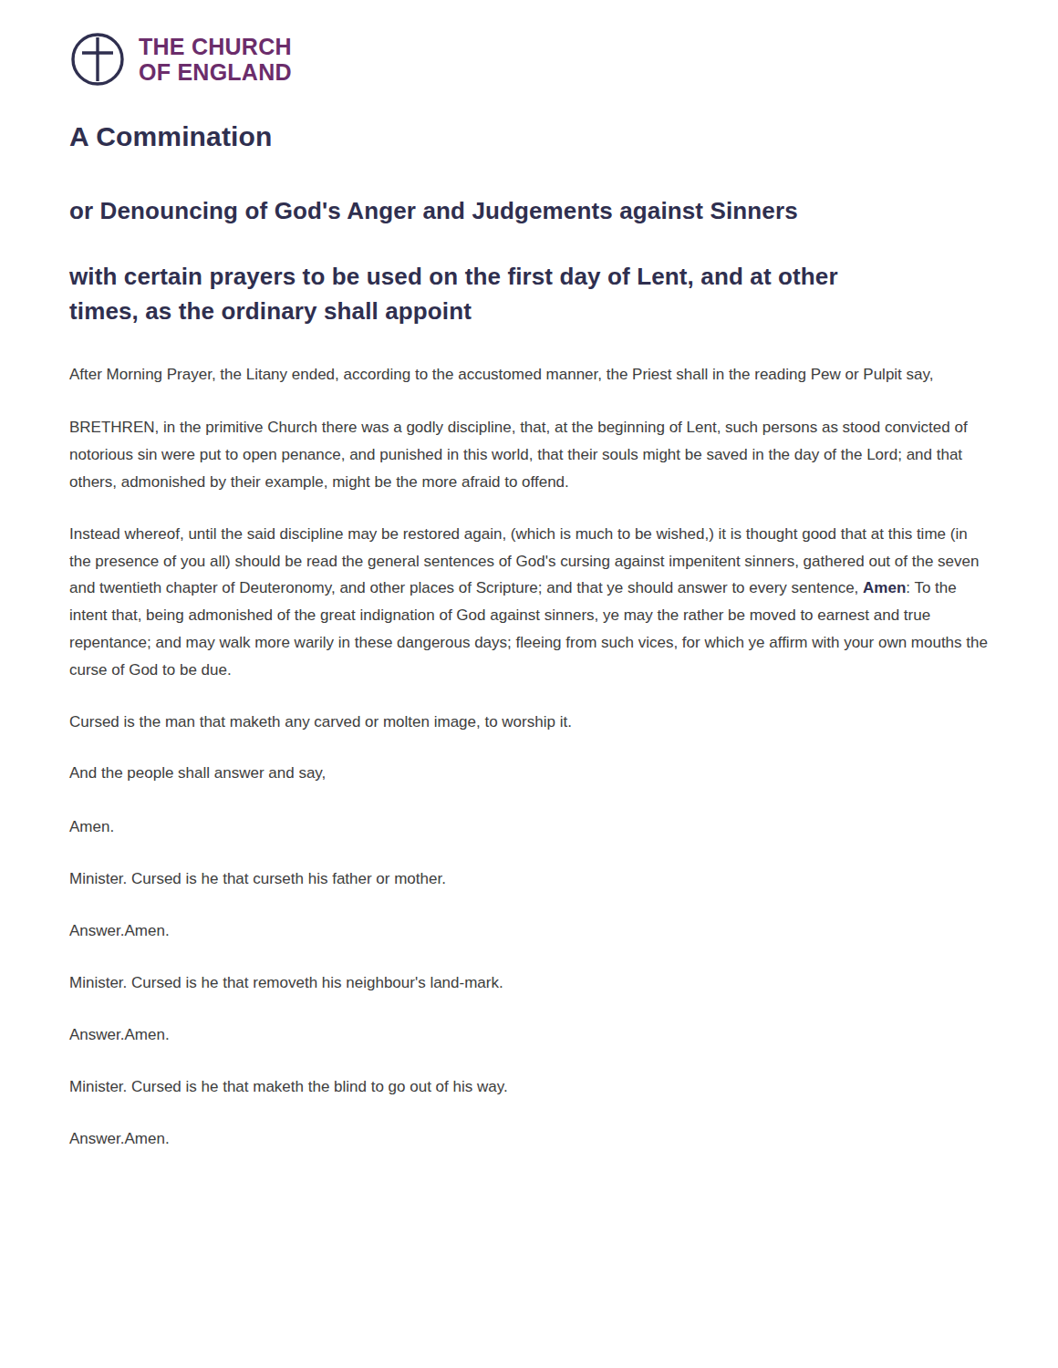The Church
of England
A Commination
or Denouncing of God's Anger and Judgements against Sinners
with certain prayers to be used on the first day of Lent, and at other times, as the ordinary shall appoint
After Morning Prayer, the Litany ended, according to the accustomed manner, the Priest shall in the reading Pew or Pulpit say,
BRETHREN, in the primitive Church there was a godly discipline, that, at the beginning of Lent, such persons as stood convicted of notorious sin were put to open penance, and punished in this world, that their souls might be saved in the day of the Lord; and that others, admonished by their example, might be the more afraid to offend.
Instead whereof, until the said discipline may be restored again, (which is much to be wished,) it is thought good that at this time (in the presence of you all) should be read the general sentences of God's cursing against impenitent sinners, gathered out of the seven and twentieth chapter of Deuteronomy, and other places of Scripture; and that ye should answer to every sentence, Amen: To the intent that, being admonished of the great indignation of God against sinners, ye may the rather be moved to earnest and true repentance; and may walk more warily in these dangerous days; fleeing from such vices, for which ye affirm with your own mouths the curse of God to be due.
Cursed is the man that maketh any carved or molten image, to worship it.
And the people shall answer and say,
Amen.
Minister. Cursed is he that curseth his father or mother.
Answer.Amen.
Minister. Cursed is he that removeth his neighbour's land-mark.
Answer.Amen.
Minister. Cursed is he that maketh the blind to go out of his way.
Answer.Amen.